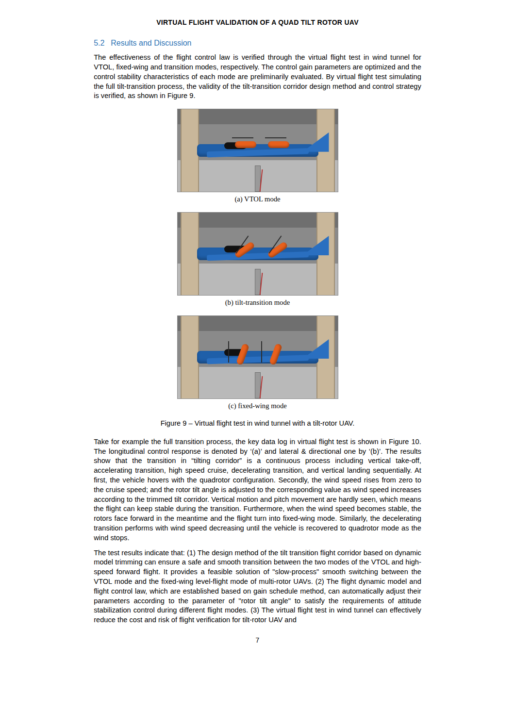VIRTUAL FLIGHT VALIDATION OF A QUAD TILT ROTOR UAV
5.2 Results and Discussion
The effectiveness of the flight control law is verified through the virtual flight test in wind tunnel for VTOL, fixed-wing and transition modes, respectively. The control gain parameters are optimized and the control stability characteristics of each mode are preliminarily evaluated. By virtual flight test simulating the full tilt-transition process, the validity of the tilt-transition corridor design method and control strategy is verified, as shown in Figure 9.
(a) VTOL mode
(b) tilt-transition mode
(c) fixed-wing mode
Figure 9 – Virtual flight test in wind tunnel with a tilt-rotor UAV.
Take for example the full transition process, the key data log in virtual flight test is shown in Figure 10. The longitudinal control response is denoted by ‘(a)’ and lateral & directional one by ‘(b)’. The results show that the transition in “tilting corridor” is a continuous process including vertical take-off, accelerating transition, high speed cruise, decelerating transition, and vertical landing sequentially. At first, the vehicle hovers with the quadrotor configuration. Secondly, the wind speed rises from zero to the cruise speed; and the rotor tilt angle is adjusted to the corresponding value as wind speed increases according to the trimmed tilt corridor. Vertical motion and pitch movement are hardly seen, which means the flight can keep stable during the transition. Furthermore, when the wind speed becomes stable, the rotors face forward in the meantime and the flight turn into fixed-wing mode. Similarly, the decelerating transition performs with wind speed decreasing until the vehicle is recovered to quadrotor mode as the wind stops.
The test results indicate that: (1) The design method of the tilt transition flight corridor based on dynamic model trimming can ensure a safe and smooth transition between the two modes of the VTOL and high-speed forward flight. It provides a feasible solution of "slow-process" smooth switching between the VTOL mode and the fixed-wing level-flight mode of multi-rotor UAVs. (2) The flight dynamic model and flight control law, which are established based on gain schedule method, can automatically adjust their parameters according to the parameter of "rotor tilt angle" to satisfy the requirements of attitude stabilization control during different flight modes. (3) The virtual flight test in wind tunnel can effectively reduce the cost and risk of flight verification for tilt-rotor UAV and
7